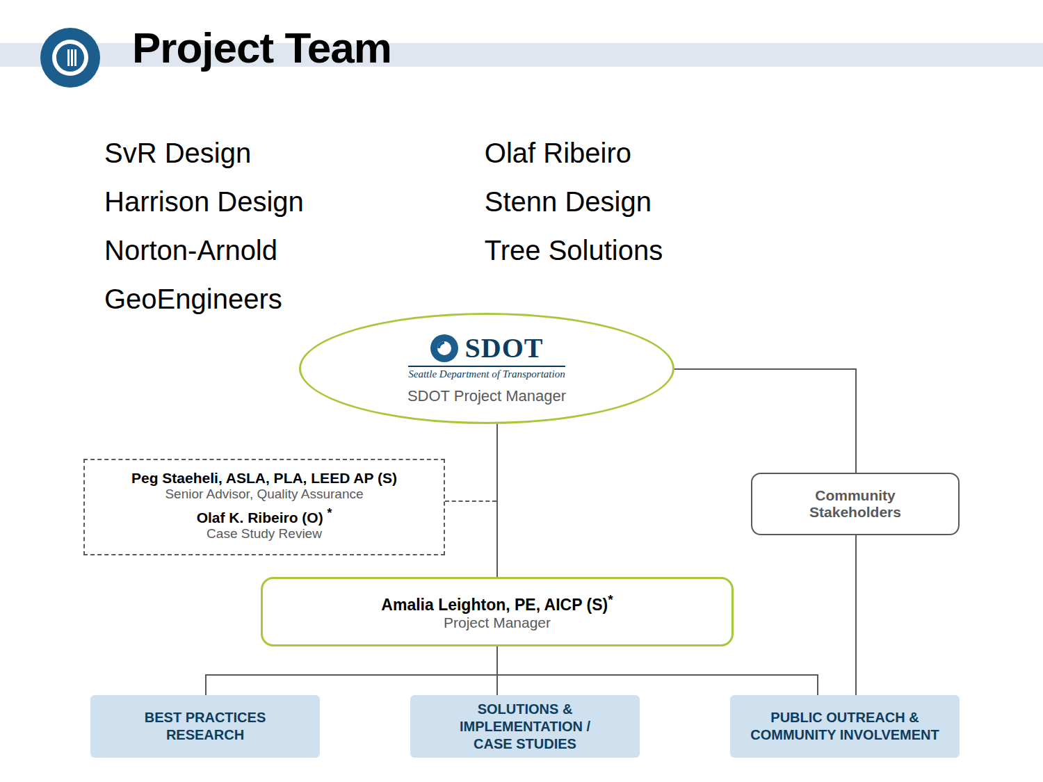Project Team
SvR Design
Harrison Design
Norton-Arnold
GeoEngineers
Olaf Ribeiro
Stenn Design
Tree Solutions
SDOT
Seattle Department of Transportation
SDOT Project Manager
Peg Staeheli, ASLA, PLA, LEED AP (S)
Senior Advisor, Quality Assurance
Olaf K. Ribeiro (O) *
Case Study Review
Community
Stakeholders
Amalia Leighton, PE, AICP (S)*
Project Manager
BEST PRACTICES
RESEARCH
SOLUTIONS & IMPLEMENTATION /
CASE STUDIES
PUBLIC OUTREACH &
COMMUNITY INVOLVEMENT